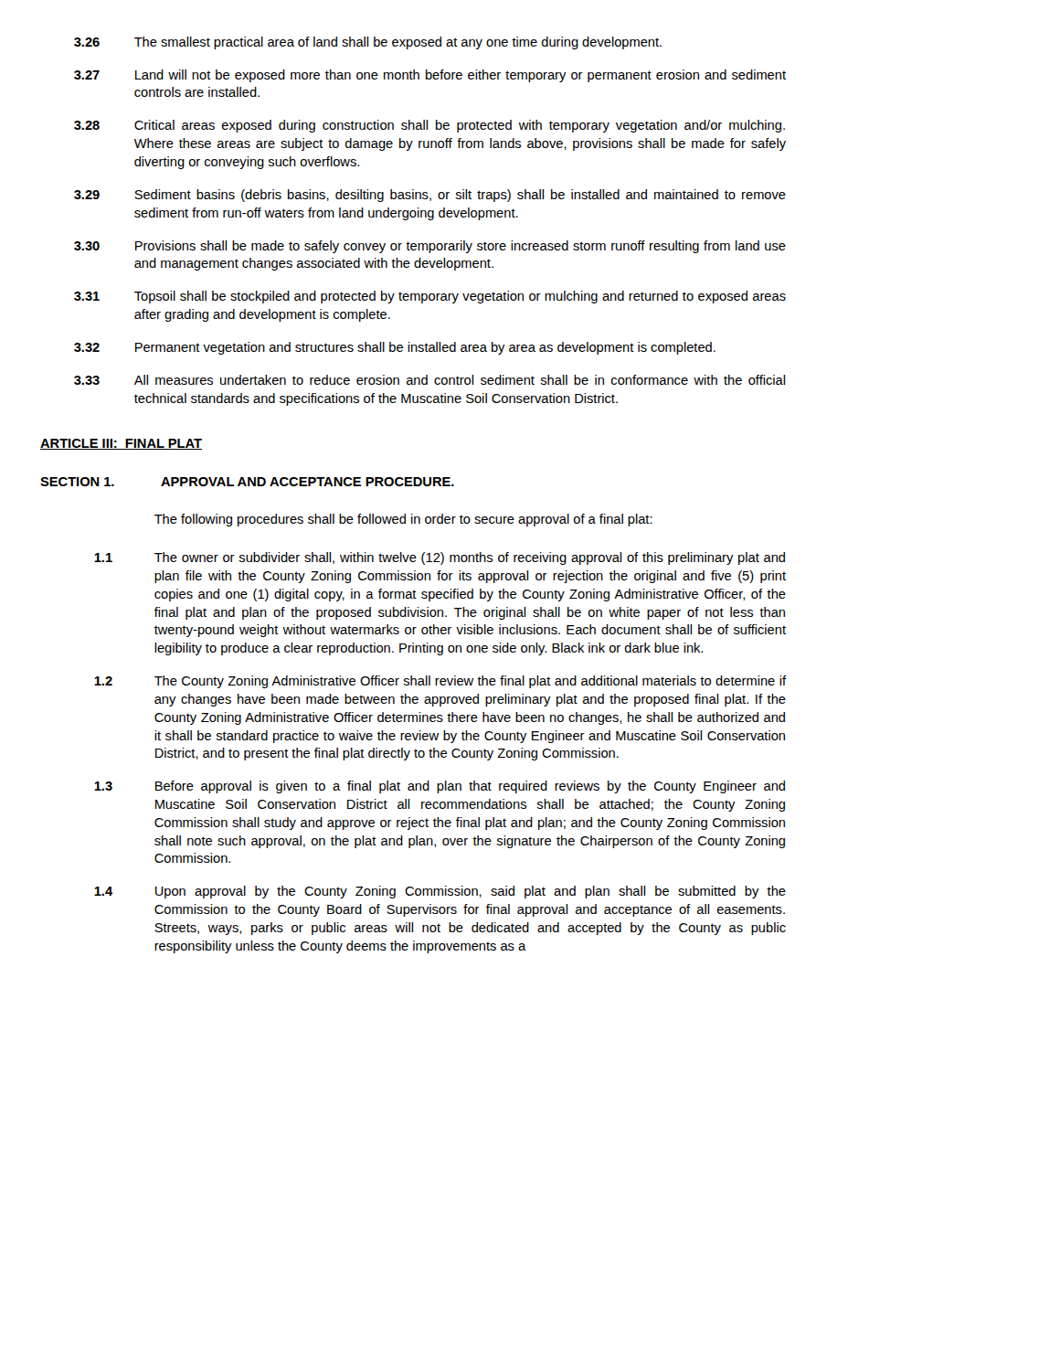3.26
The smallest practical area of land shall be exposed at any one time during development.
3.27
Land will not be exposed more than one month before either temporary or permanent erosion and sediment controls are installed.
3.28
Critical areas exposed during construction shall be protected with temporary vegetation and/or mulching. Where these areas are subject to damage by runoff from lands above, provisions shall be made for safely diverting or conveying such overflows.
3.29
Sediment basins (debris basins, desilting basins, or silt traps) shall be installed and maintained to remove sediment from run-off waters from land undergoing development.
3.30
Provisions shall be made to safely convey or temporarily store increased storm runoff resulting from land use and management changes associated with the development.
3.31
Topsoil shall be stockpiled and protected by temporary vegetation or mulching and returned to exposed areas after grading and development is complete.
3.32
Permanent vegetation and structures shall be installed area by area as development is completed.
3.33
All measures undertaken to reduce erosion and control sediment shall be in conformance with the official technical standards and specifications of the Muscatine Soil Conservation District.
ARTICLE III: FINAL PLAT
SECTION 1.
APPROVAL AND ACCEPTANCE PROCEDURE.
The following procedures shall be followed in order to secure approval of a final plat:
1.1
The owner or subdivider shall, within twelve (12) months of receiving approval of this preliminary plat and plan file with the County Zoning Commission for its approval or rejection the original and five (5) print copies and one (1) digital copy, in a format specified by the County Zoning Administrative Officer, of the final plat and plan of the proposed subdivision. The original shall be on white paper of not less than twenty-pound weight without watermarks or other visible inclusions. Each document shall be of sufficient legibility to produce a clear reproduction. Printing on one side only. Black ink or dark blue ink.
1.2
The County Zoning Administrative Officer shall review the final plat and additional materials to determine if any changes have been made between the approved preliminary plat and the proposed final plat. If the County Zoning Administrative Officer determines there have been no changes, he shall be authorized and it shall be standard practice to waive the review by the County Engineer and Muscatine Soil Conservation District, and to present the final plat directly to the County Zoning Commission.
1.3
Before approval is given to a final plat and plan that required reviews by the County Engineer and Muscatine Soil Conservation District all recommendations shall be attached; the County Zoning Commission shall study and approve or reject the final plat and plan; and the County Zoning Commission shall note such approval, on the plat and plan, over the signature the Chairperson of the County Zoning Commission.
1.4
Upon approval by the County Zoning Commission, said plat and plan shall be submitted by the Commission to the County Board of Supervisors for final approval and acceptance of all easements. Streets, ways, parks or public areas will not be dedicated and accepted by the County as public responsibility unless the County deems the improvements as a